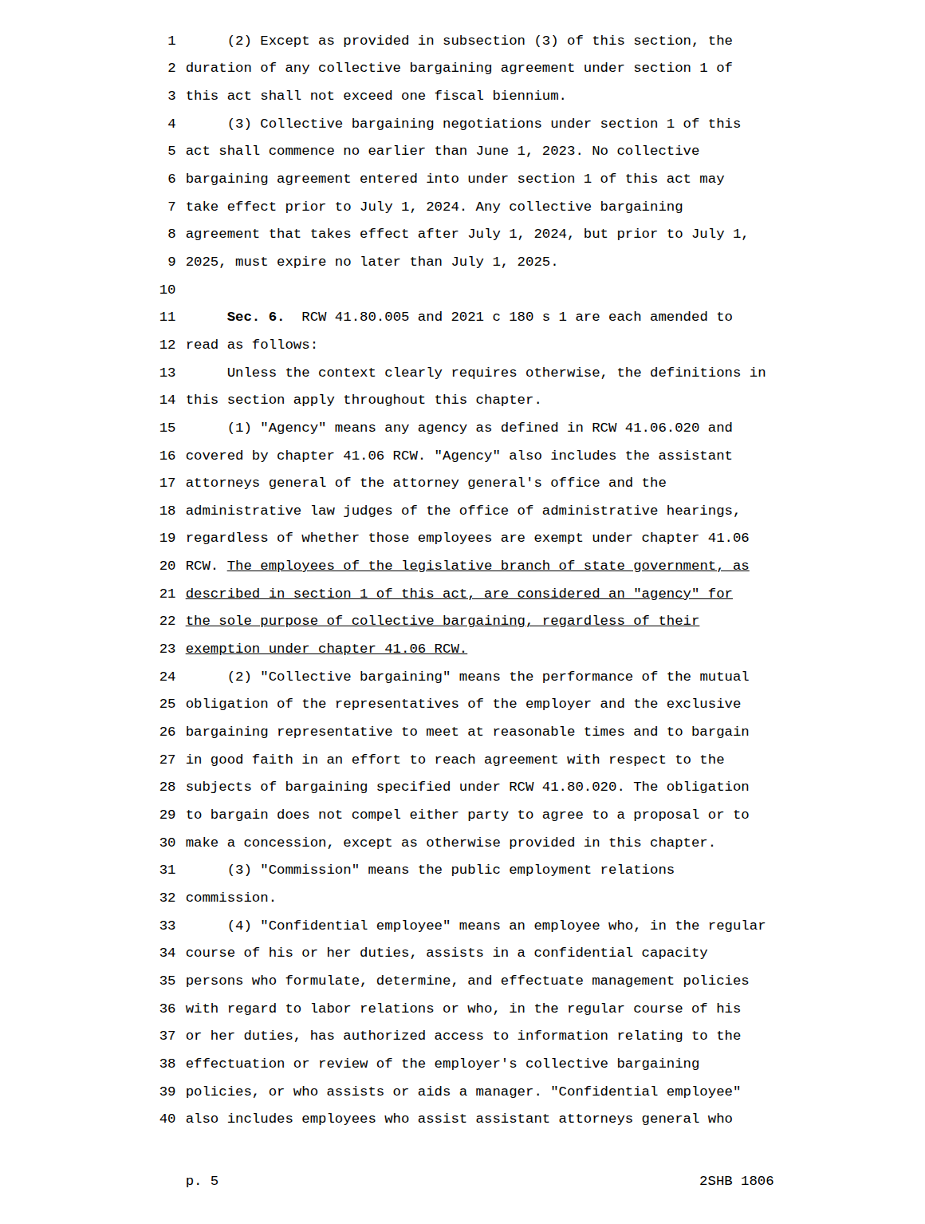(2) Except as provided in subsection (3) of this section, the
duration of any collective bargaining agreement under section 1 of
this act shall not exceed one fiscal biennium.
(3) Collective bargaining negotiations under section 1 of this
act shall commence no earlier than June 1, 2023. No collective
bargaining agreement entered into under section 1 of this act may
take effect prior to July 1, 2024. Any collective bargaining
agreement that takes effect after July 1, 2024, but prior to July 1,
2025, must expire no later than July 1, 2025.
Sec. 6. RCW 41.80.005 and 2021 c 180 s 1 are each amended to
read as follows:
Unless the context clearly requires otherwise, the definitions in
this section apply throughout this chapter.
(1) "Agency" means any agency as defined in RCW 41.06.020 and
covered by chapter 41.06 RCW. "Agency" also includes the assistant
attorneys general of the attorney general's office and the
administrative law judges of the office of administrative hearings,
regardless of whether those employees are exempt under chapter 41.06
RCW. The employees of the legislative branch of state government, as
described in section 1 of this act, are considered an "agency" for
the sole purpose of collective bargaining, regardless of their
exemption under chapter 41.06 RCW.
(2) "Collective bargaining" means the performance of the mutual
obligation of the representatives of the employer and the exclusive
bargaining representative to meet at reasonable times and to bargain
in good faith in an effort to reach agreement with respect to the
subjects of bargaining specified under RCW 41.80.020. The obligation
to bargain does not compel either party to agree to a proposal or to
make a concession, except as otherwise provided in this chapter.
(3) "Commission" means the public employment relations
commission.
(4) "Confidential employee" means an employee who, in the regular
course of his or her duties, assists in a confidential capacity
persons who formulate, determine, and effectuate management policies
with regard to labor relations or who, in the regular course of his
or her duties, has authorized access to information relating to the
effectuation or review of the employer's collective bargaining
policies, or who assists or aids a manager. "Confidential employee"
also includes employees who assist assistant attorneys general who
p. 5 2SHB 1806